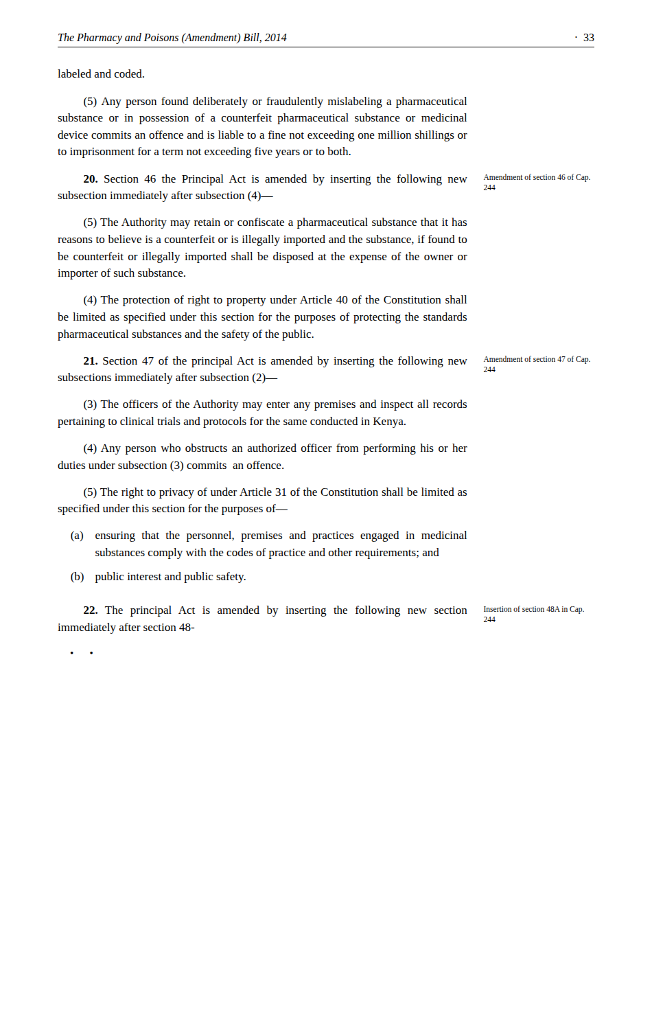The Pharmacy and Poisons (Amendment) Bill, 2014 · 33
labeled and coded.
(5) Any person found deliberately or fraudulently mislabeling a pharmaceutical substance or in possession of a counterfeit pharmaceutical substance or medicinal device commits an offence and is liable to a fine not exceeding one million shillings or to imprisonment for a term not exceeding five years or to both.
20. Section 46 the Principal Act is amended by inserting the following new subsection immediately after subsection (4)—
(5) The Authority may retain or confiscate a pharmaceutical substance that it has reasons to believe is a counterfeit or is illegally imported and the substance, if found to be counterfeit or illegally imported shall be disposed at the expense of the owner or importer of such substance.
(4) The protection of right to property under Article 40 of the Constitution shall be limited as specified under this section for the purposes of protecting the standards pharmaceutical substances and the safety of the public.
Amendment of section 46 of Cap. 244
21. Section 47 of the principal Act is amended by inserting the following new subsections immediately after subsection (2)—
(3) The officers of the Authority may enter any premises and inspect all records pertaining to clinical trials and protocols for the same conducted in Kenya.
(4) Any person who obstructs an authorized officer from performing his or her duties under subsection (3) commits an offence.
(5) The right to privacy of under Article 31 of the Constitution shall be limited as specified under this section for the purposes of—
(a) ensuring that the personnel, premises and practices engaged in medicinal substances comply with the codes of practice and other requirements; and
(b) public interest and public safety.
Amendment of section 47 of Cap. 244
22. The principal Act is amended by inserting the following new section immediately after section 48-
• •
Insertion of section 48A in Cap. 244